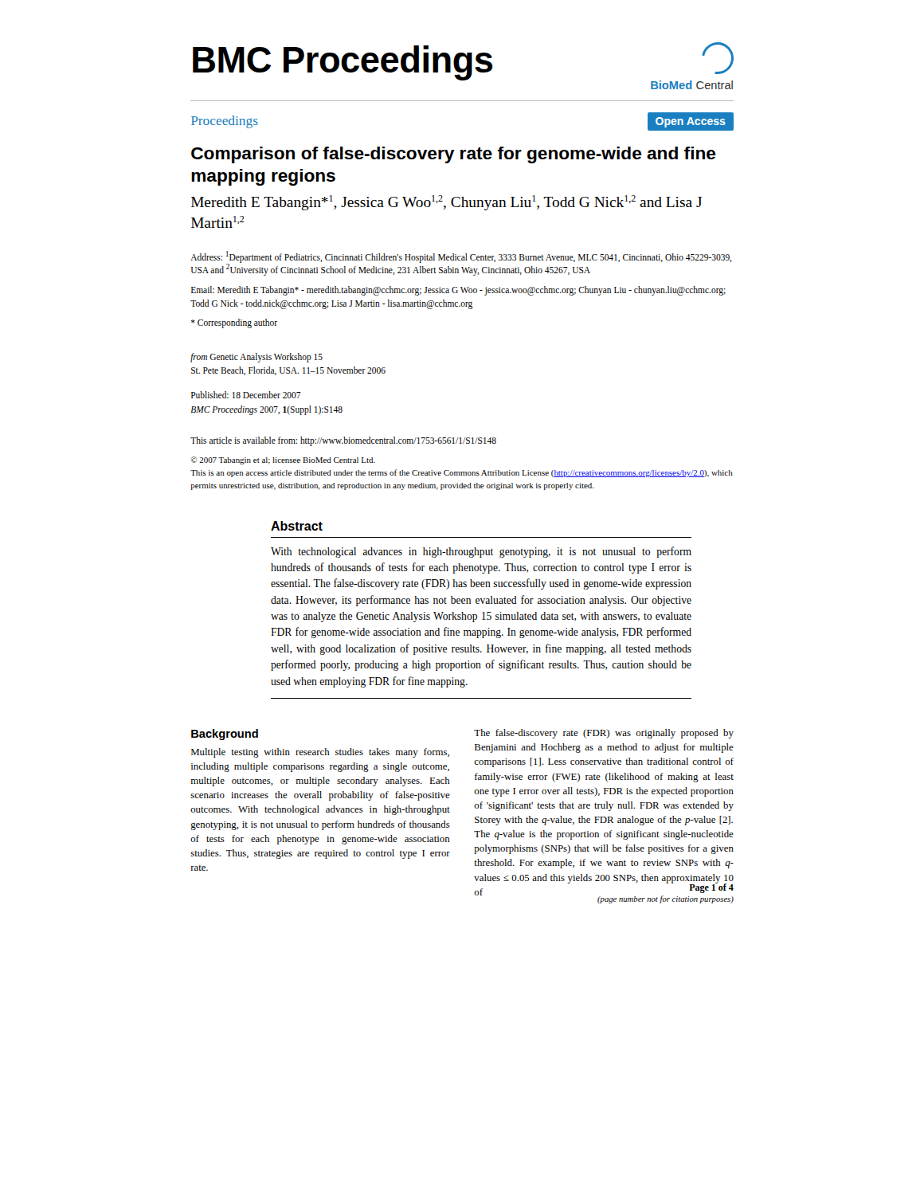BMC Proceedings
BioMed Central
Proceedings
Open Access
Comparison of false-discovery rate for genome-wide and fine mapping regions
Meredith E Tabangin*1, Jessica G Woo1,2, Chunyan Liu1, Todd G Nick1,2 and Lisa J Martin1,2
Address: 1Department of Pediatrics, Cincinnati Children's Hospital Medical Center, 3333 Burnet Avenue, MLC 5041, Cincinnati, Ohio 45229-3039, USA and 2University of Cincinnati School of Medicine, 231 Albert Sabin Way, Cincinnati, Ohio 45267, USA
Email: Meredith E Tabangin* - meredith.tabangin@cchmc.org; Jessica G Woo - jessica.woo@cchmc.org; Chunyan Liu - chunyan.liu@cchmc.org; Todd G Nick - todd.nick@cchmc.org; Lisa J Martin - lisa.martin@cchmc.org
* Corresponding author
from Genetic Analysis Workshop 15
St. Pete Beach, Florida, USA. 11–15 November 2006
Published: 18 December 2007
BMC Proceedings 2007, 1(Suppl 1):S148
This article is available from: http://www.biomedcentral.com/1753-6561/1/S1/S148
© 2007 Tabangin et al; licensee BioMed Central Ltd.
This is an open access article distributed under the terms of the Creative Commons Attribution License (http://creativecommons.org/licenses/by/2.0), which permits unrestricted use, distribution, and reproduction in any medium, provided the original work is properly cited.
Abstract
With technological advances in high-throughput genotyping, it is not unusual to perform hundreds of thousands of tests for each phenotype. Thus, correction to control type I error is essential. The false-discovery rate (FDR) has been successfully used in genome-wide expression data. However, its performance has not been evaluated for association analysis. Our objective was to analyze the Genetic Analysis Workshop 15 simulated data set, with answers, to evaluate FDR for genome-wide association and fine mapping. In genome-wide analysis, FDR performed well, with good localization of positive results. However, in fine mapping, all tested methods performed poorly, producing a high proportion of significant results. Thus, caution should be used when employing FDR for fine mapping.
Background
Multiple testing within research studies takes many forms, including multiple comparisons regarding a single outcome, multiple outcomes, or multiple secondary analyses. Each scenario increases the overall probability of false-positive outcomes. With technological advances in high-throughput genotyping, it is not unusual to perform hundreds of thousands of tests for each phenotype in genome-wide association studies. Thus, strategies are required to control type I error rate.
The false-discovery rate (FDR) was originally proposed by Benjamini and Hochberg as a method to adjust for multiple comparisons [1]. Less conservative than traditional control of family-wise error (FWE) rate (likelihood of making at least one type I error over all tests), FDR is the expected proportion of 'significant' tests that are truly null. FDR was extended by Storey with the q-value, the FDR analogue of the p-value [2]. The q-value is the proportion of significant single-nucleotide polymorphisms (SNPs) that will be false positives for a given threshold. For example, if we want to review SNPs with q-values ≤ 0.05 and this yields 200 SNPs, then approximately 10 of
Page 1 of 4
(page number not for citation purposes)